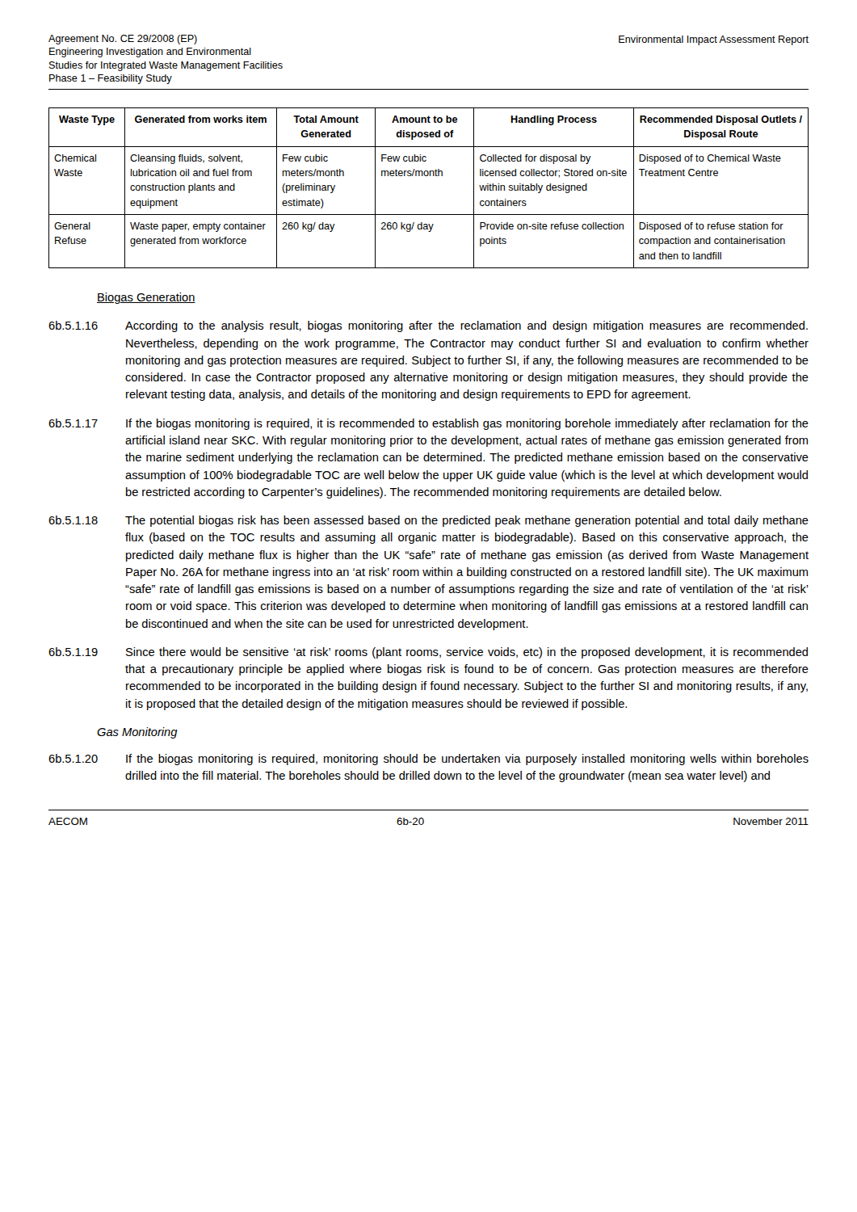Agreement No. CE 29/2008 (EP)
Engineering Investigation and Environmental
Studies for Integrated Waste Management Facilities
Phase 1 – Feasibility Study
Environmental Impact Assessment Report
| Waste Type | Generated from works item | Total Amount Generated | Amount to be disposed of | Handling Process | Recommended Disposal Outlets / Disposal Route |
| --- | --- | --- | --- | --- | --- |
| Chemical Waste | Cleansing fluids, solvent, lubrication oil and fuel from construction plants and equipment | Few cubic meters/month (preliminary estimate) | Few cubic meters/month | Collected for disposal by licensed collector; Stored on-site within suitably designed containers | Disposed of to Chemical Waste Treatment Centre |
| General Refuse | Waste paper, empty container generated from workforce | 260 kg/ day | 260 kg/ day | Provide on-site refuse collection points | Disposed of to refuse station for compaction and containerisation and then to landfill |
Biogas Generation
6b.5.1.16
According to the analysis result, biogas monitoring after the reclamation and design mitigation measures are recommended. Nevertheless, depending on the work programme, The Contractor may conduct further SI and evaluation to confirm whether monitoring and gas protection measures are required. Subject to further SI, if any, the following measures are recommended to be considered. In case the Contractor proposed any alternative monitoring or design mitigation measures, they should provide the relevant testing data, analysis, and details of the monitoring and design requirements to EPD for agreement.
6b.5.1.17
If the biogas monitoring is required, it is recommended to establish gas monitoring borehole immediately after reclamation for the artificial island near SKC. With regular monitoring prior to the development, actual rates of methane gas emission generated from the marine sediment underlying the reclamation can be determined. The predicted methane emission based on the conservative assumption of 100% biodegradable TOC are well below the upper UK guide value (which is the level at which development would be restricted according to Carpenter’s guidelines). The recommended monitoring requirements are detailed below.
6b.5.1.18
The potential biogas risk has been assessed based on the predicted peak methane generation potential and total daily methane flux (based on the TOC results and assuming all organic matter is biodegradable). Based on this conservative approach, the predicted daily methane flux is higher than the UK “safe” rate of methane gas emission (as derived from Waste Management Paper No. 26A for methane ingress into an ‘at risk’ room within a building constructed on a restored landfill site). The UK maximum “safe” rate of landfill gas emissions is based on a number of assumptions regarding the size and rate of ventilation of the ‘at risk’ room or void space. This criterion was developed to determine when monitoring of landfill gas emissions at a restored landfill can be discontinued and when the site can be used for unrestricted development.
6b.5.1.19
Since there would be sensitive ‘at risk’ rooms (plant rooms, service voids, etc) in the proposed development, it is recommended that a precautionary principle be applied where biogas risk is found to be of concern. Gas protection measures are therefore recommended to be incorporated in the building design if found necessary. Subject to the further SI and monitoring results, if any, it is proposed that the detailed design of the mitigation measures should be reviewed if possible.
Gas Monitoring
6b.5.1.20
If the biogas monitoring is required, monitoring should be undertaken via purposely installed monitoring wells within boreholes drilled into the fill material. The boreholes should be drilled down to the level of the groundwater (mean sea water level) and
AECOM
6b-20
November 2011